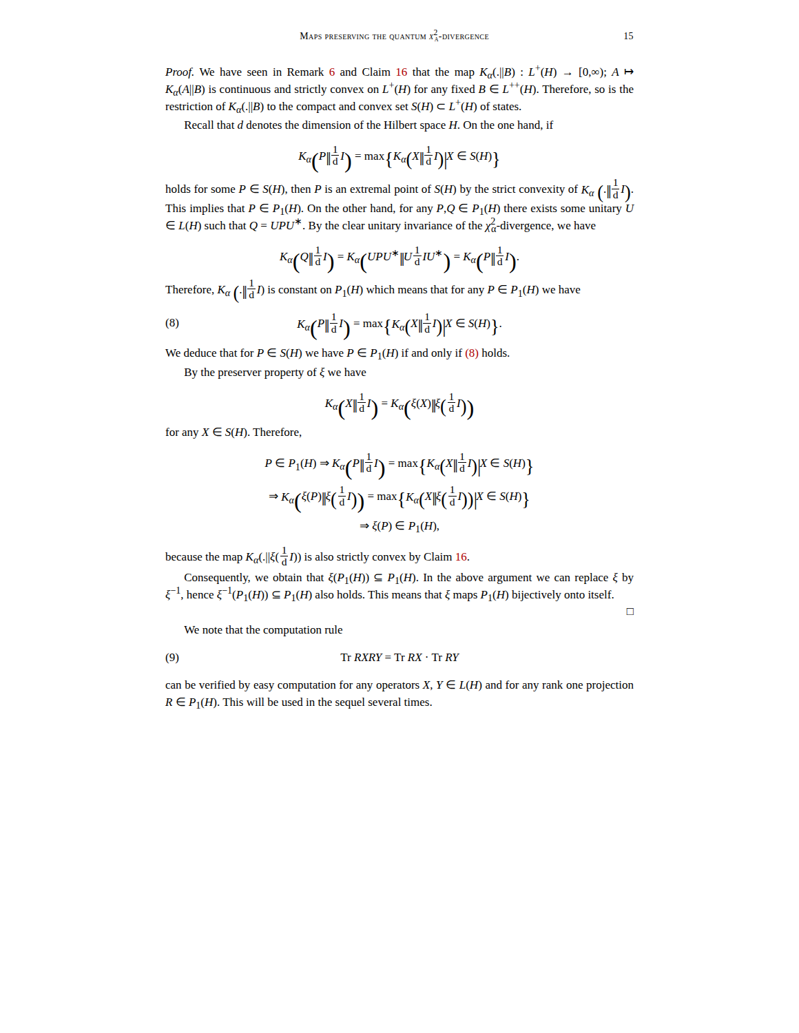Maps preserving the quantum χ2α-divergence 15
Proof. We have seen in Remark 6 and Claim 16 that the map Kα(.||B) : L+(H) → [0,∞); A ↦ Kα(A||B) is continuous and strictly convex on L+(H) for any fixed B ∈ L++(H). Therefore, so is the restriction of Kα(.||B) to the compact and convex set S(H) ⊂ L+(H) of states.
Recall that d denotes the dimension of the Hilbert space H. On the one hand, if
Kα(P‖1 d I) = max{Kα(X‖1 d I)|X ∈ S(H)}
holds for some P ∈ S(H), then P is an extremal point of S(H) by the strict convexity of Kα (.‖1 d I). This implies that P ∈ P1(H). On the other hand, for any P,Q ∈ P1(H) there exists some unitary U ∈ L(H) such that Q = UPU∗. By the clear unitary invariance of the χ2α-divergence, we have
Kα(Q‖1 d I) = Kα(UPU∗‖U 1 d IU∗) = Kα(P‖1 d I).
Therefore, Kα (.‖1 d I) is constant on P1(H) which means that for any P ∈ P1(H) we have
(8) Kα(P‖1 d I) = max{Kα(X‖1 d I)|X ∈ S(H)}.
We deduce that for P ∈ S(H) we have P ∈ P1(H) if and only if (8) holds.
By the preserver property of ξ we have
Kα(X‖1 d I) = Kα(ξ(X)‖ξ(1 d I))
for any X ∈ S(H). Therefore,
P ∈ P1(H) ⇒ Kα(P‖1 d I) = max{Kα(X‖1 d I)|X ∈ S(H)}
⇒ Kα(ξ(P)‖ξ(1 d I)) = max{Kα(X‖ξ(1 d I))|X ∈ S(H)}
⇒ ξ(P) ∈ P1(H),
because the map Kα(.||ξ(1 d I)) is also strictly convex by Claim 16.
Consequently, we obtain that ξ(P1(H)) ⊆ P1(H). In the above argument we can replace ξ by ξ−1, hence ξ−1(P1(H)) ⊆ P1(H) also holds. This means that ξ maps P1(H) bijectively onto itself. □
We note that the computation rule
(9) Tr RXRY = Tr RX · Tr RY
can be verified by easy computation for any operators X, Y ∈ L(H) and for any rank one projection R ∈ P1(H). This will be used in the sequel several times.